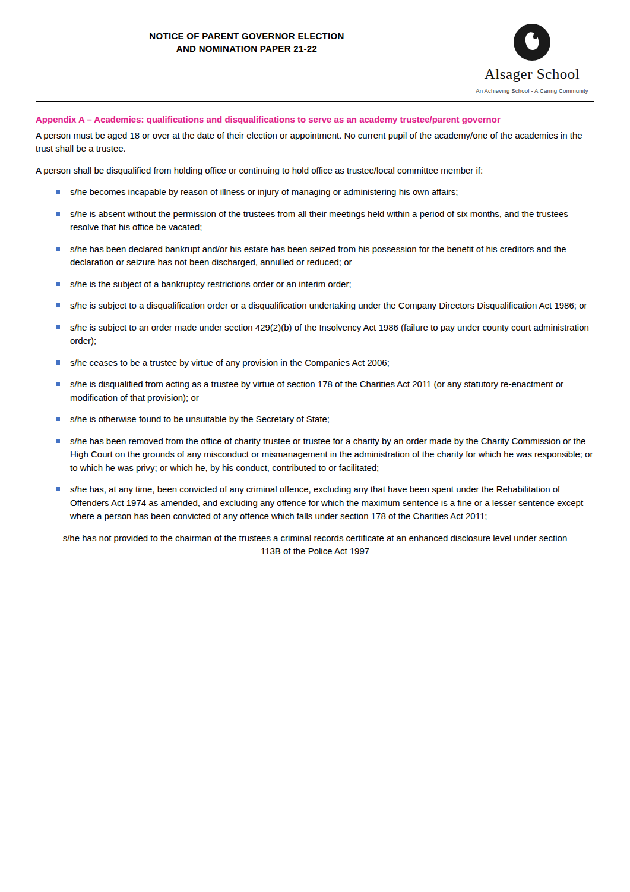NOTICE OF PARENT GOVERNOR ELECTION
AND NOMINATION PAPER 21-22
Alsager School
An Achieving School - A Caring Community
Appendix A – Academies: qualifications and disqualifications to serve as an academy trustee/parent governor
A person must be aged 18 or over at the date of their election or appointment. No current pupil of the academy/one of the academies in the trust shall be a trustee.
A person shall be disqualified from holding office or continuing to hold office as trustee/local committee member if:
s/he becomes incapable by reason of illness or injury of managing or administering his own affairs;
s/he is absent without the permission of the trustees from all their meetings held within a period of six months, and the trustees resolve that his office be vacated;
s/he has been declared bankrupt and/or his estate has been seized from his possession for the benefit of his creditors and the declaration or seizure has not been discharged, annulled or reduced; or
s/he is the subject of a bankruptcy restrictions order or an interim order;
s/he is subject to a disqualification order or a disqualification undertaking under the Company Directors Disqualification Act 1986; or
s/he is subject to an order made under section 429(2)(b) of the Insolvency Act 1986 (failure to pay under county court administration order);
s/he ceases to be a trustee by virtue of any provision in the Companies Act 2006;
s/he is disqualified from acting as a trustee by virtue of section 178 of the Charities Act 2011 (or any statutory re-enactment or modification of that provision); or
s/he is otherwise found to be unsuitable by the Secretary of State;
s/he has been removed from the office of charity trustee or trustee for a charity by an order made by the Charity Commission or the High Court on the grounds of any misconduct or mismanagement in the administration of the charity for which he was responsible; or to which he was privy; or which he, by his conduct, contributed to or facilitated;
s/he has, at any time, been convicted of any criminal offence, excluding any that have been spent under the Rehabilitation of Offenders Act 1974 as amended, and excluding any offence for which the maximum sentence is a fine or a lesser sentence except where a person has been convicted of any offence which falls under section 178 of the Charities Act 2011;
s/he has not provided to the chairman of the trustees a criminal records certificate at an enhanced disclosure level under section 113B of the Police Act 1997